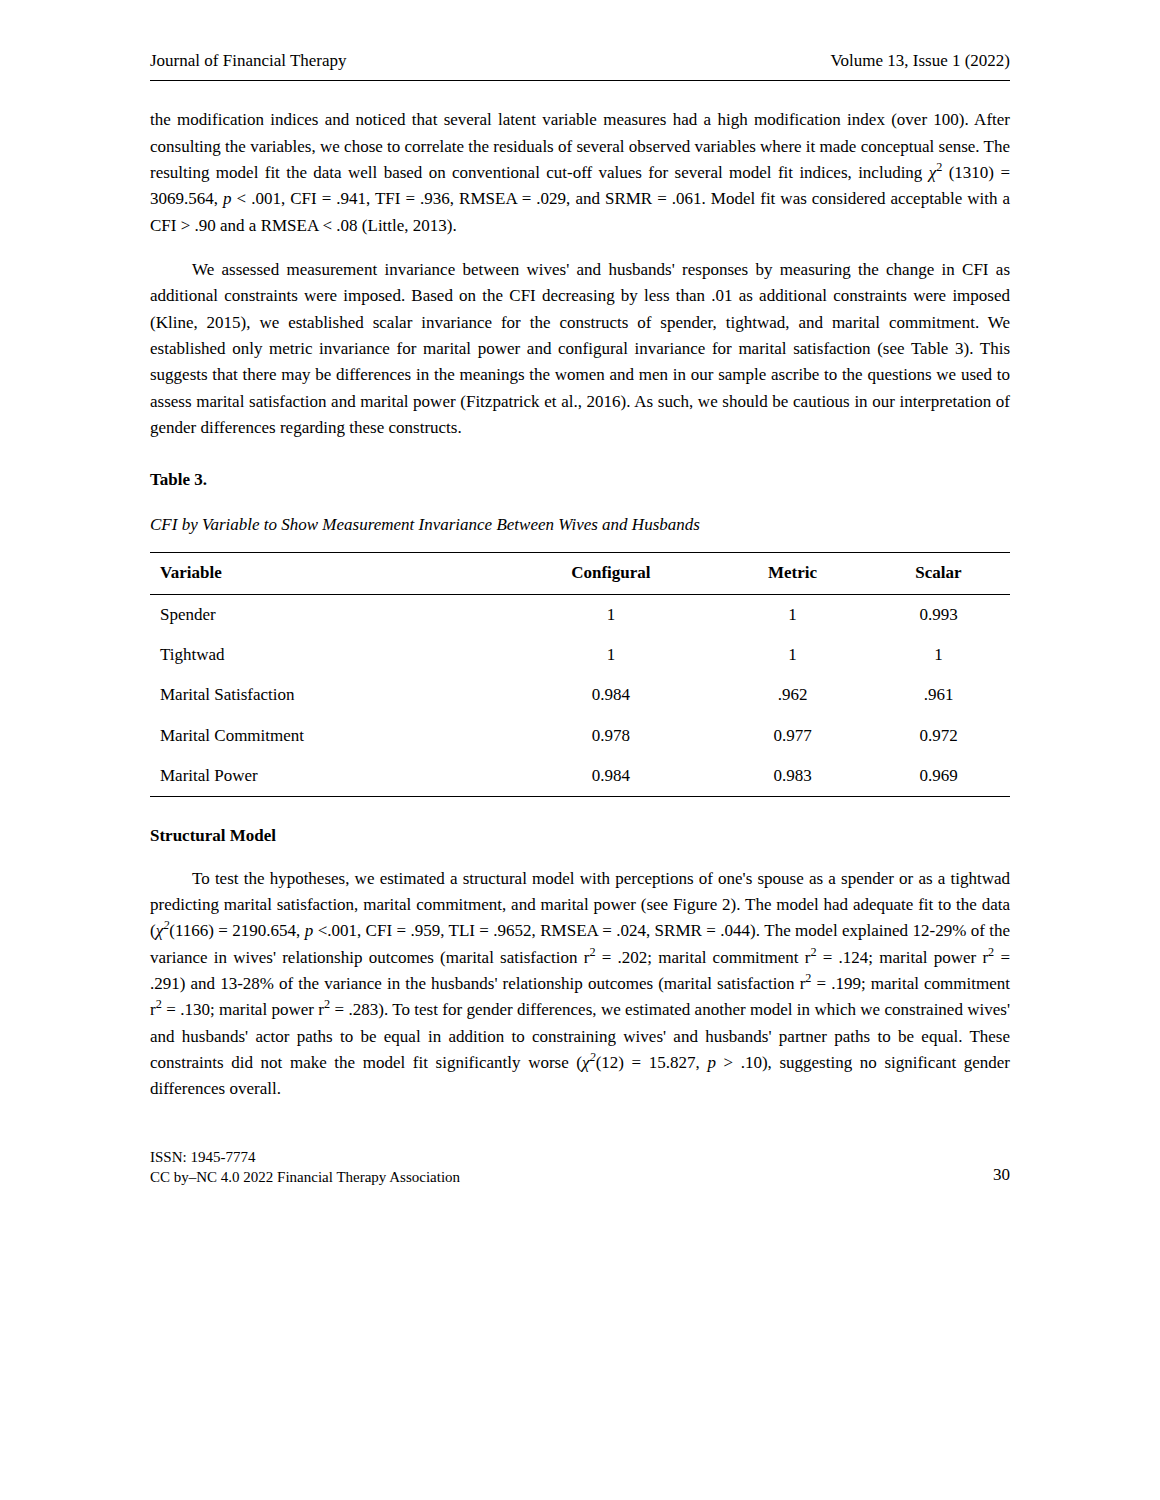Journal of Financial Therapy
Volume 13, Issue 1 (2022)
the modification indices and noticed that several latent variable measures had a high modification index (over 100). After consulting the variables, we chose to correlate the residuals of several observed variables where it made conceptual sense. The resulting model fit the data well based on conventional cut-off values for several model fit indices, including χ2 (1310) = 3069.564, p < .001, CFI = .941, TFI = .936, RMSEA = .029, and SRMR = .061. Model fit was considered acceptable with a CFI > .90 and a RMSEA < .08 (Little, 2013).
We assessed measurement invariance between wives' and husbands' responses by measuring the change in CFI as additional constraints were imposed. Based on the CFI decreasing by less than .01 as additional constraints were imposed (Kline, 2015), we established scalar invariance for the constructs of spender, tightwad, and marital commitment. We established only metric invariance for marital power and configural invariance for marital satisfaction (see Table 3). This suggests that there may be differences in the meanings the women and men in our sample ascribe to the questions we used to assess marital satisfaction and marital power (Fitzpatrick et al., 2016). As such, we should be cautious in our interpretation of gender differences regarding these constructs.
Table 3.
CFI by Variable to Show Measurement Invariance Between Wives and Husbands
| Variable | Configural | Metric | Scalar |
| --- | --- | --- | --- |
| Spender | 1 | 1 | 0.993 |
| Tightwad | 1 | 1 | 1 |
| Marital Satisfaction | 0.984 | .962 | .961 |
| Marital Commitment | 0.978 | 0.977 | 0.972 |
| Marital Power | 0.984 | 0.983 | 0.969 |
Structural Model
To test the hypotheses, we estimated a structural model with perceptions of one's spouse as a spender or as a tightwad predicting marital satisfaction, marital commitment, and marital power (see Figure 2). The model had adequate fit to the data (χ2(1166) = 2190.654, p <.001, CFI = .959, TLI = .9652, RMSEA = .024, SRMR = .044). The model explained 12-29% of the variance in wives' relationship outcomes (marital satisfaction r2 = .202; marital commitment r2 = .124; marital power r2 = .291) and 13-28% of the variance in the husbands' relationship outcomes (marital satisfaction r2 = .199; marital commitment r2 = .130; marital power r2 = .283). To test for gender differences, we estimated another model in which we constrained wives' and husbands' actor paths to be equal in addition to constraining wives' and husbands' partner paths to be equal. These constraints did not make the model fit significantly worse (χ2(12) = 15.827, p > .10), suggesting no significant gender differences overall.
ISSN: 1945-7774
CC by–NC 4.0 2022 Financial Therapy Association
30